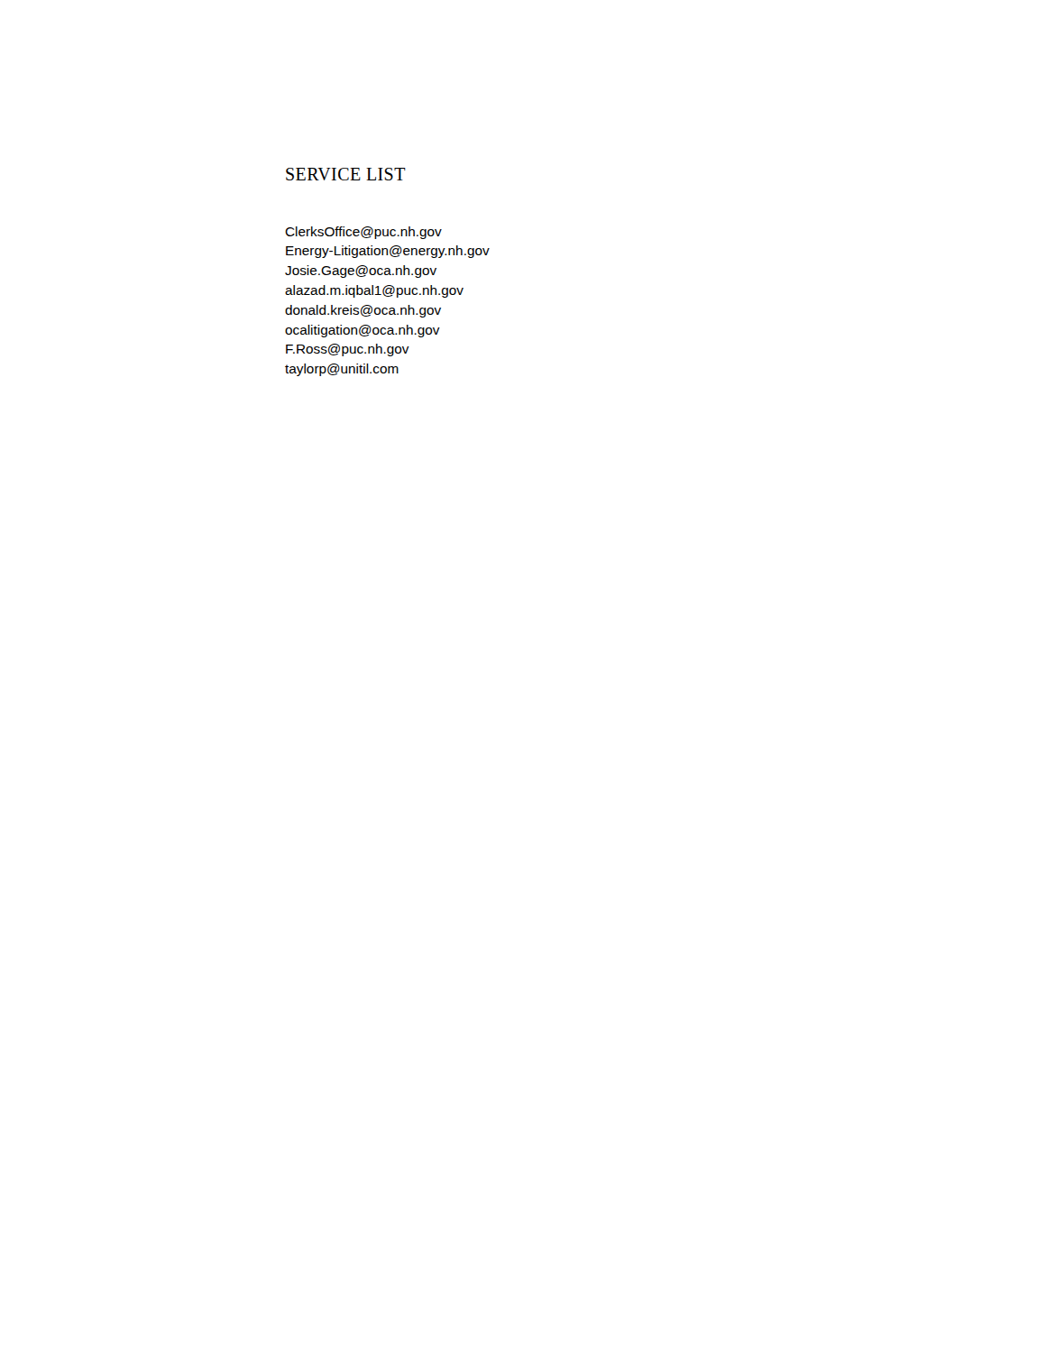SERVICE LIST
ClerksOffice@puc.nh.gov
Energy-Litigation@energy.nh.gov
Josie.Gage@oca.nh.gov
alazad.m.iqbal1@puc.nh.gov
donald.kreis@oca.nh.gov
ocalitigation@oca.nh.gov
F.Ross@puc.nh.gov
taylorp@unitil.com